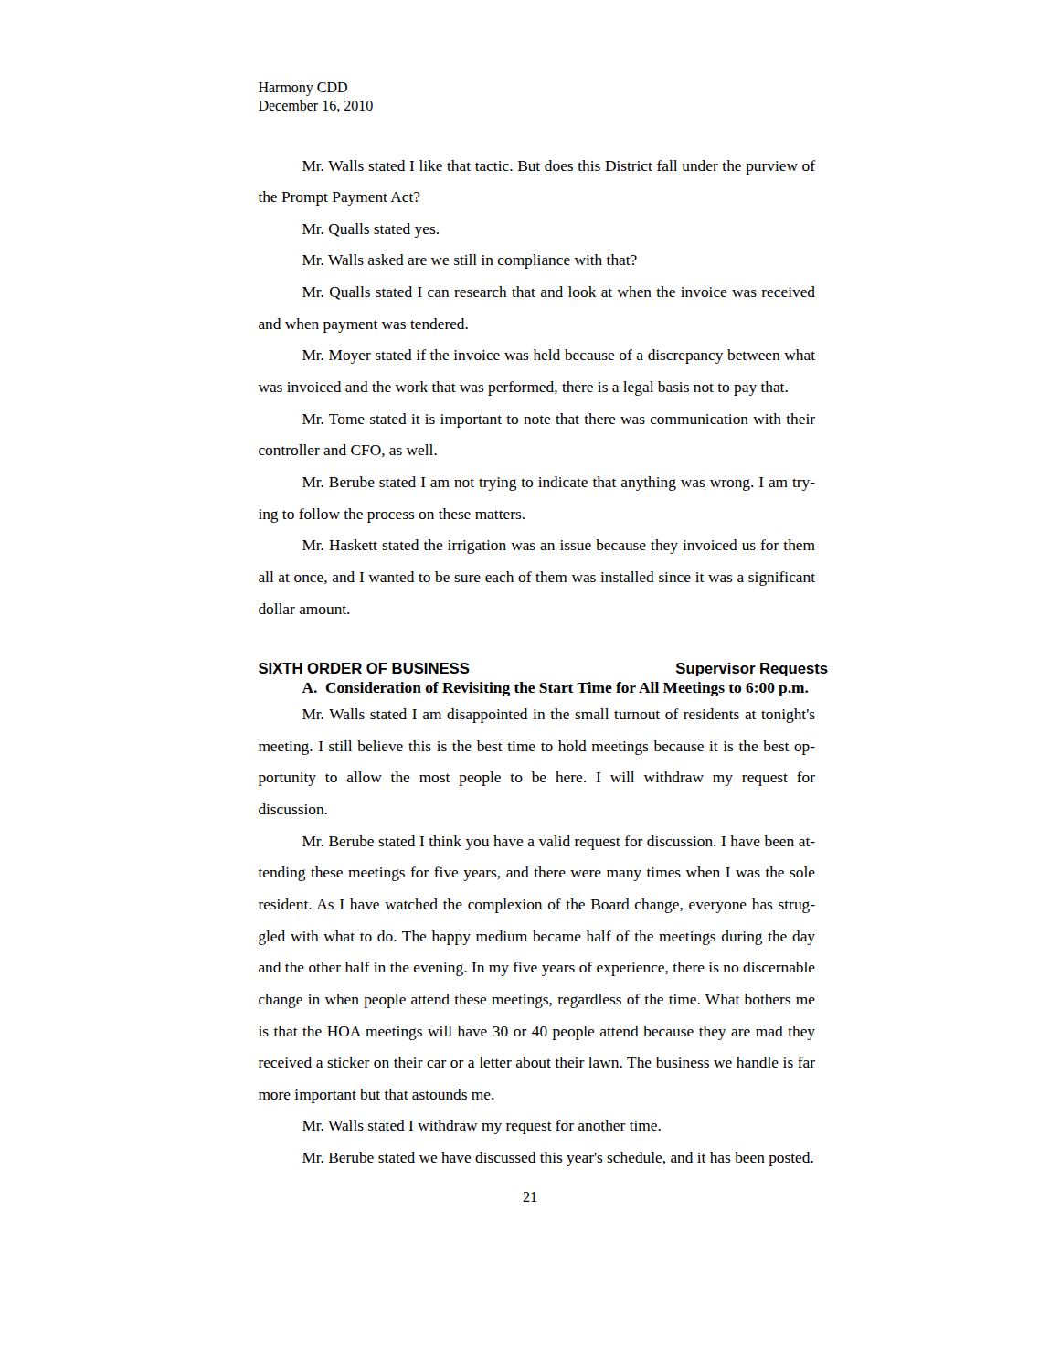Harmony CDD
December 16, 2010
Mr. Walls stated I like that tactic. But does this District fall under the purview of the Prompt Payment Act?
Mr. Qualls stated yes.
Mr. Walls asked are we still in compliance with that?
Mr. Qualls stated I can research that and look at when the invoice was received and when payment was tendered.
Mr. Moyer stated if the invoice was held because of a discrepancy between what was invoiced and the work that was performed, there is a legal basis not to pay that.
Mr. Tome stated it is important to note that there was communication with their controller and CFO, as well.
Mr. Berube stated I am not trying to indicate that anything was wrong. I am trying to follow the process on these matters.
Mr. Haskett stated the irrigation was an issue because they invoiced us for them all at once, and I wanted to be sure each of them was installed since it was a significant dollar amount.
SIXTH ORDER OF BUSINESS Supervisor Requests
A. Consideration of Revisiting the Start Time for All Meetings to 6:00 p.m.
Mr. Walls stated I am disappointed in the small turnout of residents at tonight's meeting. I still believe this is the best time to hold meetings because it is the best opportunity to allow the most people to be here. I will withdraw my request for discussion.
Mr. Berube stated I think you have a valid request for discussion. I have been attending these meetings for five years, and there were many times when I was the sole resident. As I have watched the complexion of the Board change, everyone has struggled with what to do. The happy medium became half of the meetings during the day and the other half in the evening. In my five years of experience, there is no discernable change in when people attend these meetings, regardless of the time. What bothers me is that the HOA meetings will have 30 or 40 people attend because they are mad they received a sticker on their car or a letter about their lawn. The business we handle is far more important but that astounds me.
Mr. Walls stated I withdraw my request for another time.
Mr. Berube stated we have discussed this year's schedule, and it has been posted.
21